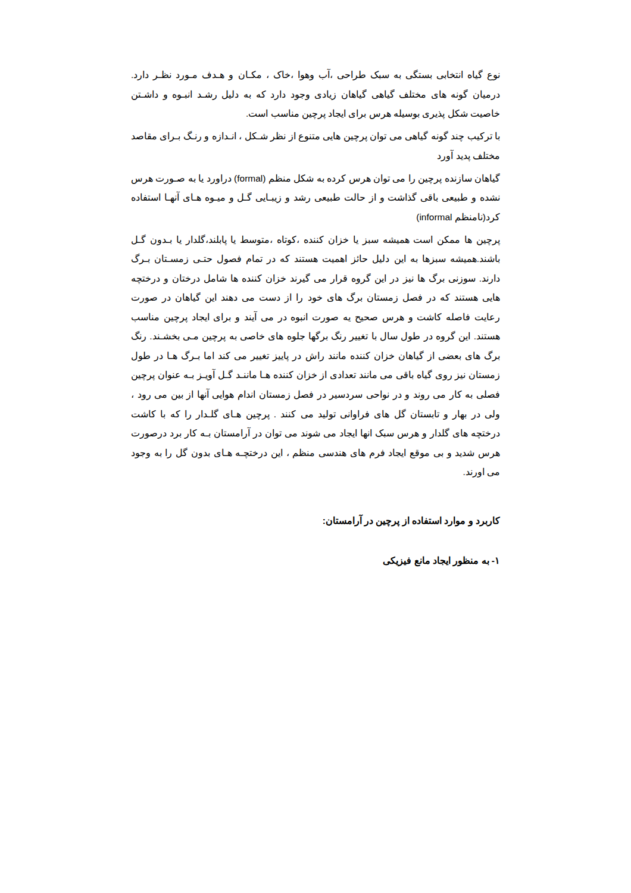نوع گیاه انتخابی بستگی به سبک طراحی ،آب وهوا ،خاک ، مکـان و هـدف مـورد نظـر دارد. درمیان گونه های مختلف گیاهی گیاهان زیادی وجود دارد که به دلیل رشـد انبـوه و داشـتن خاصیت شکل پذیری بوسیله هرس برای ایجاد پرچین مناسب است.
با ترکیب چند گونه گیاهی می توان پرچین هایی متنوع از نظر شـکل ، انـدازه و رنـگ بـرای مقاصد مختلف پدید آورد
گیاهان سازنده پرچین را می توان هرس کرده به شکل منظم (formal) دراورد یا به صـورت هرس نشده و طبیعی باقی گذاشت و از حالت طبیعی رشد و زیبـایی گـل و میـوه هـای آنهـا استفاده کرد(نامنظم informal)
پرچین ها ممکن است همیشه سبز یا خزان کننده ،کوتاه ،متوسط یا پابلند،گلدار یا بـدون گـل باشند.همیشه سبزها به این دلیل حائز اهمیت هستند که در تمام فصول حتـی زمسـتان بـرگ دارند. سوزنی برگ ها نیز در این گروه قرار می گیرند خزان کننده ها شامل درختان و درختچه هایی هستند که در فصل زمستان برگ های خود را از دست می دهند این گیاهان در صورت رعایت فاصله کاشت و هرس صحیح یه صورت انبوه در می آیند و برای ایجاد پرچین مناسب هستند. این گروه در طول سال با تغییر رنگ برگها جلوه های خاصی به پرچین مـی بخشـند. رنگ برگ های بعضی از گیاهان خزان کننده مانند راش در پاییز تغییر می کند اما بـرگ هـا در طول زمستان نیز روی گیاه باقی می مانند تعدادی از خزان کننده هـا ماننـد گـل آویـز بـه عنوان پرچین فصلی به کار می روند و در نواحی سردسیر در فصل زمستان اندام هوایی آنها از بین می رود ، ولی در بهار و تابستان گل های فراوانی تولید می کنند . پرچین هـای گلـدار را که با کاشت درختچه های گلدار و هرس سبک انها ایجاد می شوند می توان در آرامستان بـه کار برد درصورت هرس شدید و بی موقع ایجاد فرم های هندسی منظم ، این درختچـه هـای بدون گل را به وجود می اورند.
کاربرد و موارد استفاده از پرچین در آرامستان:
۱- به منظور ایجاد مانع فیزیکی